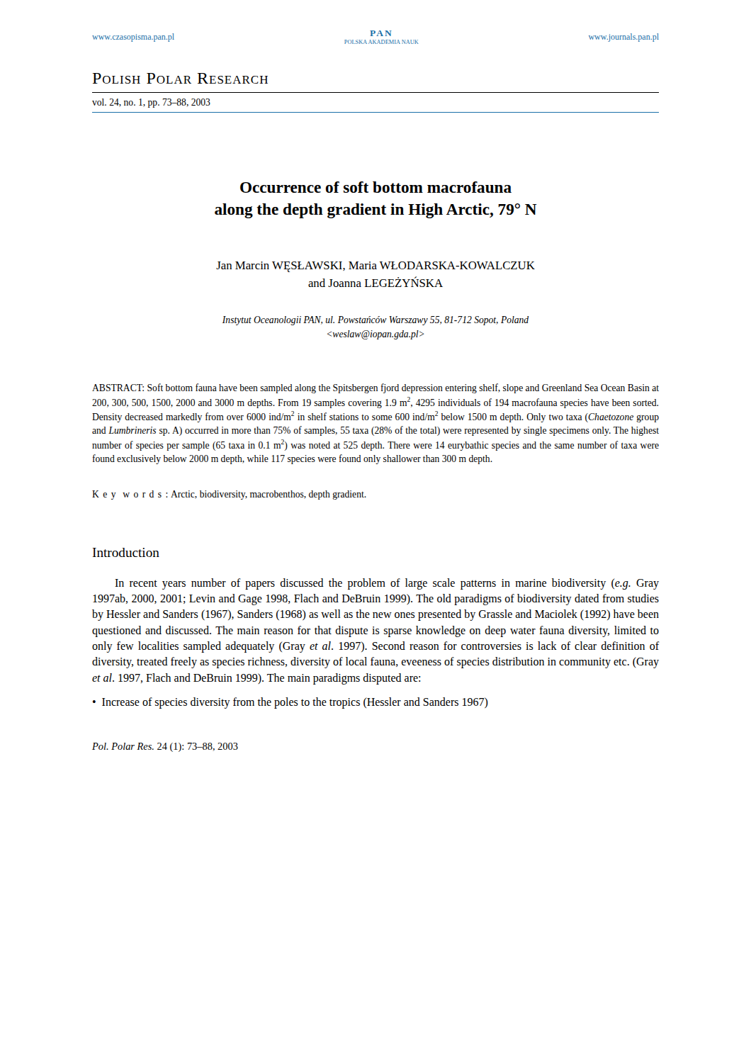www.czasopisma.pan.pl PAN
POLSKA AKADEMIA NAUK www.journals.pan.pl
Polish Polar Research
vol. 24, no. 1, pp. 73–88, 2003
Occurrence of soft bottom macrofauna
along the depth gradient in High Arctic, 79° N
Jan Marcin WĘSŁAWSKI, Maria WŁODARSKA-KOWALCZUK
and Joanna LEGEŻYŃSKA
Instytut Oceanologii PAN, ul. Powstańców Warszawy 55, 81-712 Sopot, Poland
<weslaw@iopan.gda.pl>
ABSTRACT: Soft bottom fauna have been sampled along the Spitsbergen fjord depression entering shelf, slope and Greenland Sea Ocean Basin at 200, 300, 500, 1500, 2000 and 3000 m depths. From 19 samples covering 1.9 m2, 4295 individuals of 194 macrofauna species have been sorted. Density decreased markedly from over 6000 ind/m2 in shelf stations to some 600 ind/m2 below 1500 m depth. Only two taxa (Chaetozone group and Lumbrineris sp. A) occurred in more than 75% of samples, 55 taxa (28% of the total) were represented by single specimens only. The highest number of species per sample (65 taxa in 0.1 m2) was noted at 525 depth. There were 14 eurybathic species and the same number of taxa were found exclusively below 2000 m depth, while 117 species were found only shallower than 300 m depth.
K e y w o r d s : Arctic, biodiversity, macrobenthos, depth gradient.
Introduction
In recent years number of papers discussed the problem of large scale patterns in marine biodiversity (e.g. Gray 1997ab, 2000, 2001; Levin and Gage 1998, Flach and DeBruin 1999). The old paradigms of biodiversity dated from studies by Hessler and Sanders (1967), Sanders (1968) as well as the new ones presented by Grassle and Maciolek (1992) have been questioned and discussed. The main reason for that dispute is sparse knowledge on deep water fauna diversity, limited to only few localities sampled adequately (Gray et al. 1997). Second reason for controversies is lack of clear definition of diversity, treated freely as species richness, diversity of local fauna, eveeness of species distribution in community etc. (Gray et al. 1997, Flach and DeBruin 1999). The main paradigms disputed are:
Increase of species diversity from the poles to the tropics (Hessler and Sanders 1967)
Pol. Polar Res. 24 (1): 73–88, 2003